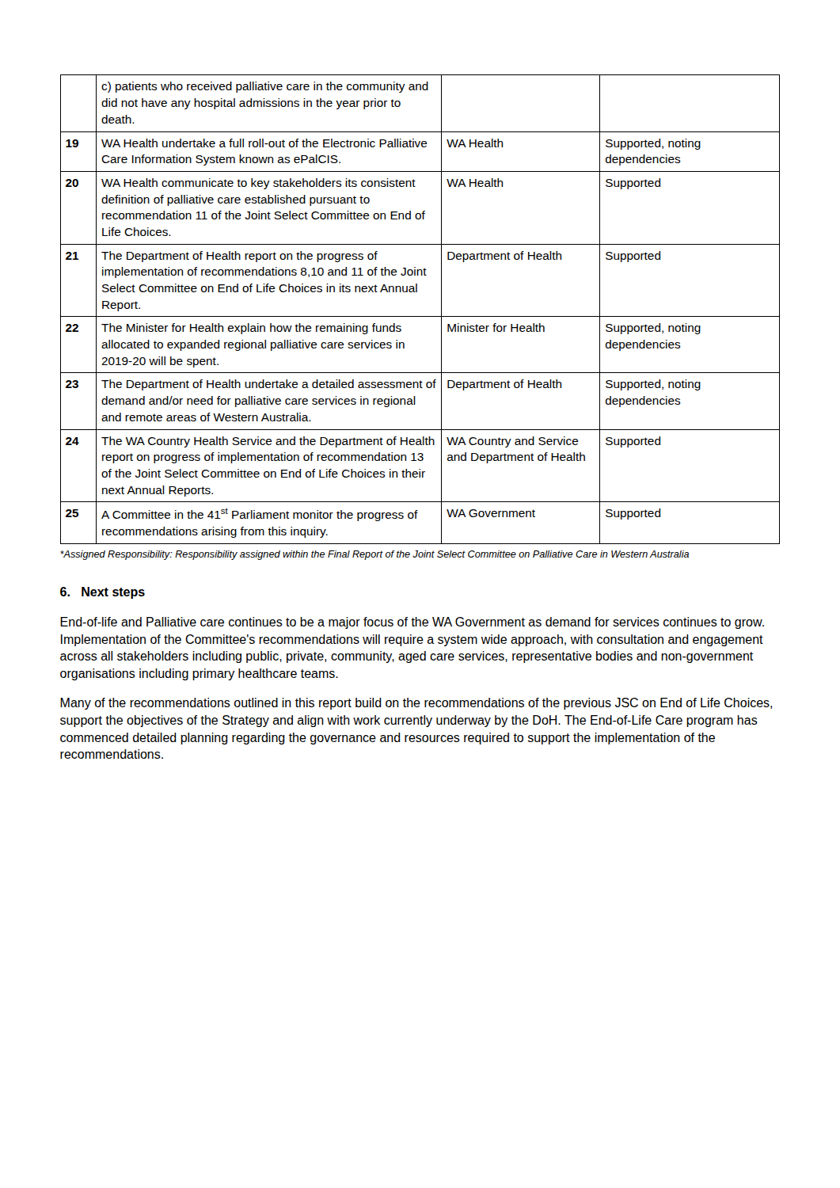| | c) patients who received palliative care in the community and did not have any hospital admissions in the year prior to death. | | |
| 19 | WA Health undertake a full roll-out of the Electronic Palliative Care Information System known as ePalCIS. | WA Health | Supported, noting dependencies |
| 20 | WA Health communicate to key stakeholders its consistent definition of palliative care established pursuant to recommendation 11 of the Joint Select Committee on End of Life Choices. | WA Health | Supported |
| 21 | The Department of Health report on the progress of implementation of recommendations 8,10 and 11 of the Joint Select Committee on End of Life Choices in its next Annual Report. | Department of Health | Supported |
| 22 | The Minister for Health explain how the remaining funds allocated to expanded regional palliative care services in 2019-20 will be spent. | Minister for Health | Supported, noting dependencies |
| 23 | The Department of Health undertake a detailed assessment of demand and/or need for palliative care services in regional and remote areas of Western Australia. | Department of Health | Supported, noting dependencies |
| 24 | The WA Country Health Service and the Department of Health report on progress of implementation of recommendation 13 of the Joint Select Committee on End of Life Choices in their next Annual Reports. | WA Country and Service and Department of Health | Supported |
| 25 | A Committee in the 41 st Parliament monitor the progress of recommendations arising from this inquiry. | WA Government | Supported |
*Assigned Responsibility: Responsibility assigned within the Final Report of the Joint Select Committee on Palliative Care in Western Australia
6. Next steps
End-of-life and Palliative care continues to be a major focus of the WA Government as demand for services continues to grow. Implementation of the Committee's recommendations will require a system wide approach, with consultation and engagement across all stakeholders including public, private, community, aged care services, representative bodies and non-government organisations including primary healthcare teams.
Many of the recommendations outlined in this report build on the recommendations of the previous JSC on End of Life Choices, support the objectives of the Strategy and align with work currently underway by the DoH. The End-of-Life Care program has commenced detailed planning regarding the governance and resources required to support the implementation of the recommendations.